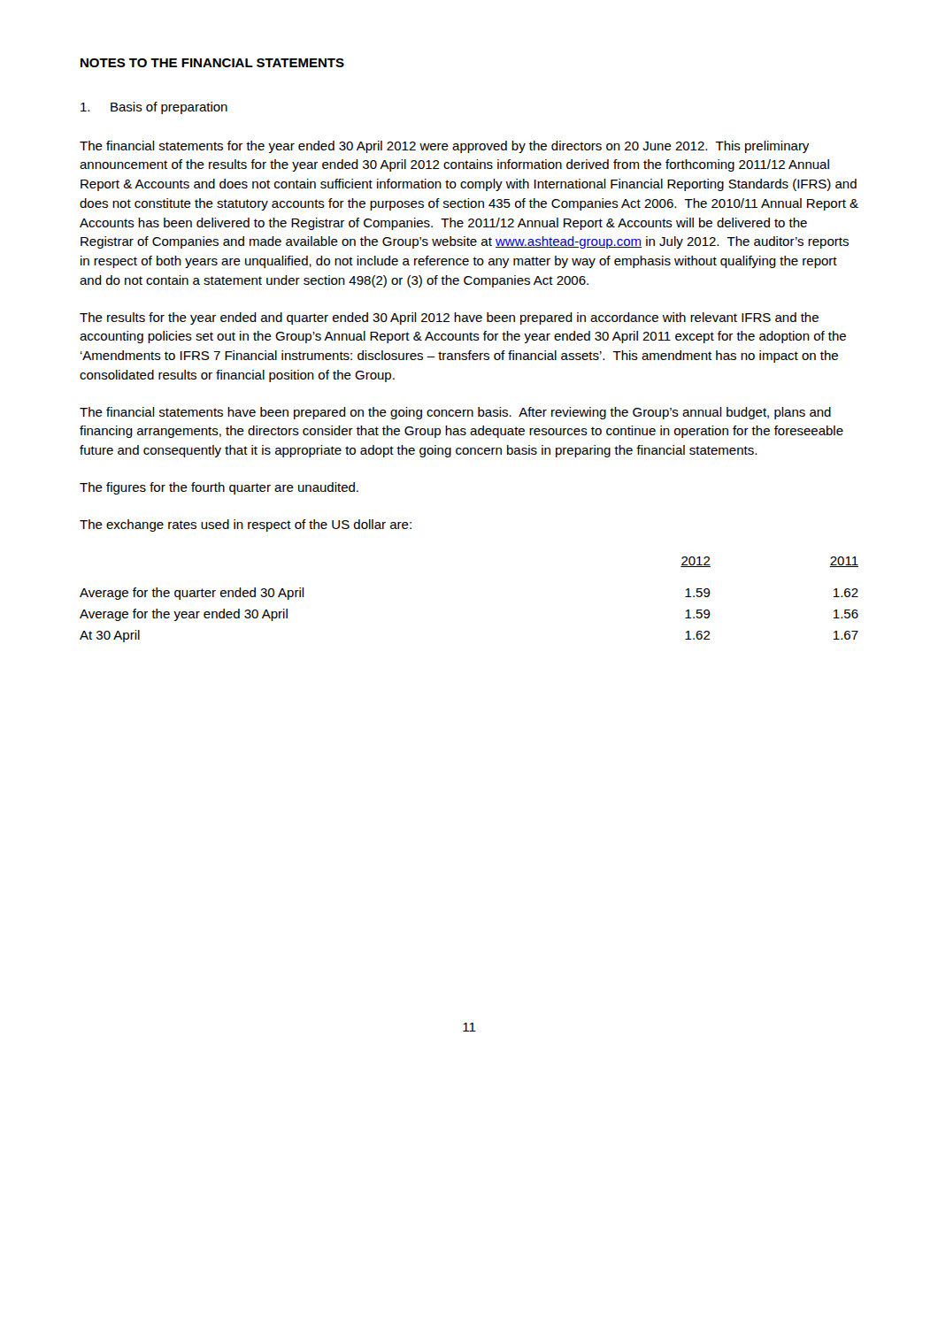NOTES TO THE FINANCIAL STATEMENTS
1. Basis of preparation
The financial statements for the year ended 30 April 2012 were approved by the directors on 20 June 2012. This preliminary announcement of the results for the year ended 30 April 2012 contains information derived from the forthcoming 2011/12 Annual Report & Accounts and does not contain sufficient information to comply with International Financial Reporting Standards (IFRS) and does not constitute the statutory accounts for the purposes of section 435 of the Companies Act 2006. The 2010/11 Annual Report & Accounts has been delivered to the Registrar of Companies. The 2011/12 Annual Report & Accounts will be delivered to the Registrar of Companies and made available on the Group’s website at www.ashtead-group.com in July 2012. The auditor’s reports in respect of both years are unqualified, do not include a reference to any matter by way of emphasis without qualifying the report and do not contain a statement under section 498(2) or (3) of the Companies Act 2006.
The results for the year ended and quarter ended 30 April 2012 have been prepared in accordance with relevant IFRS and the accounting policies set out in the Group’s Annual Report & Accounts for the year ended 30 April 2011 except for the adoption of the ‘Amendments to IFRS 7 Financial instruments: disclosures – transfers of financial assets’. This amendment has no impact on the consolidated results or financial position of the Group.
The financial statements have been prepared on the going concern basis. After reviewing the Group’s annual budget, plans and financing arrangements, the directors consider that the Group has adequate resources to continue in operation for the foreseeable future and consequently that it is appropriate to adopt the going concern basis in preparing the financial statements.
The figures for the fourth quarter are unaudited.
The exchange rates used in respect of the US dollar are:
| | 2012 | 2011 |
| --- | --- | --- |
| Average for the quarter ended 30 April | 1.59 | 1.62 |
| Average for the year ended 30 April | 1.59 | 1.56 |
| At 30 April | 1.62 | 1.67 |
11